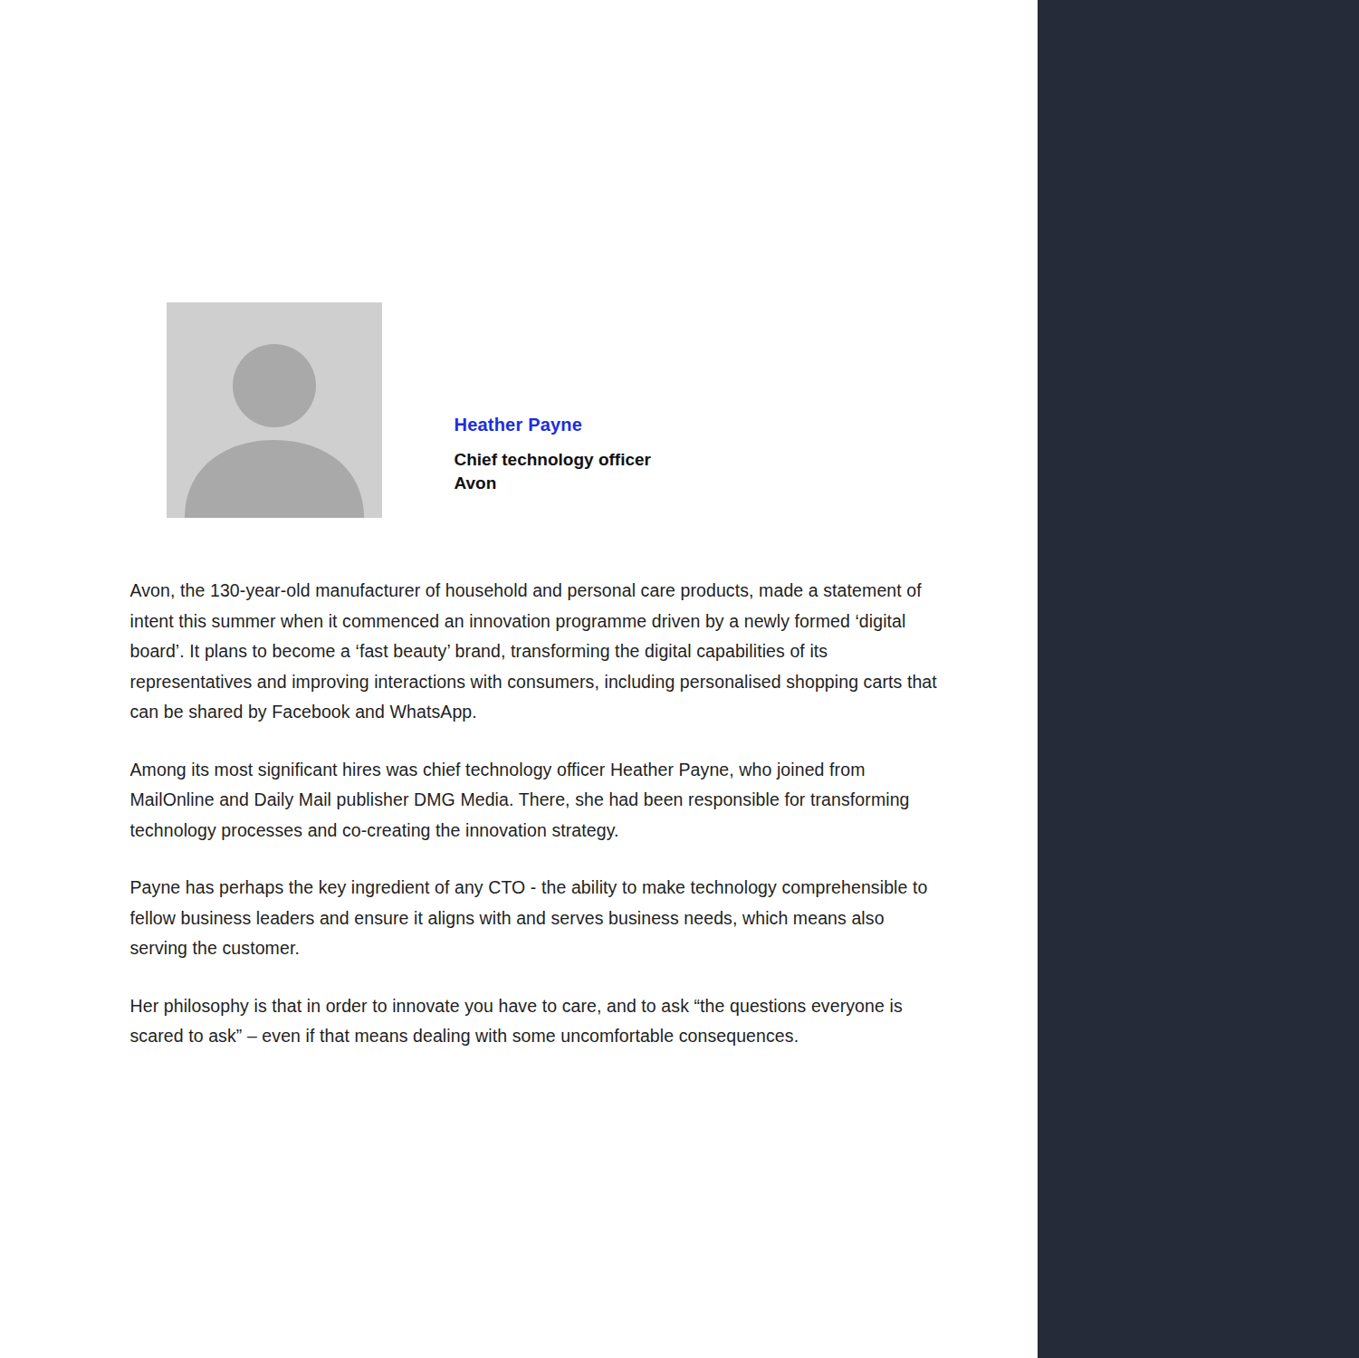Heather Payne
Chief technology officer
Avon
Avon, the 130-year-old manufacturer of household and personal care products, made a statement of intent this summer when it commenced an innovation programme driven by a newly formed ‘digital board’. It plans to become a ‘fast beauty’ brand, transforming the digital capabilities of its representatives and improving interactions with consumers, including personalised shopping carts that can be shared by Facebook and WhatsApp.
Among its most significant hires was chief technology officer Heather Payne, who joined from MailOnline and Daily Mail publisher DMG Media. There, she had been responsible for transforming technology processes and co-creating the innovation strategy.
Payne has perhaps the key ingredient of any CTO - the ability to make technology comprehensible to fellow business leaders and ensure it aligns with and serves business needs, which means also serving the customer.
Her philosophy is that in order to innovate you have to care, and to ask “the questions everyone is scared to ask” – even if that means dealing with some uncomfortable consequences.